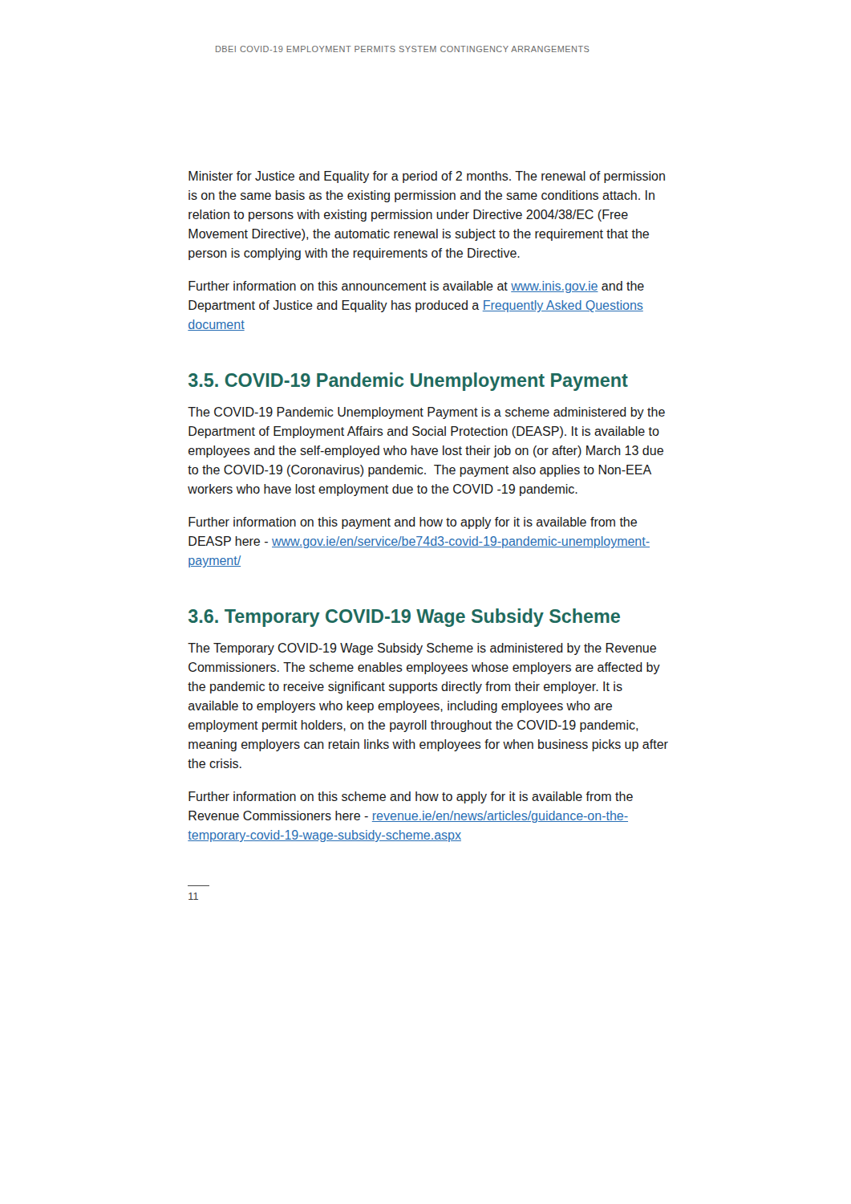DBEI COVID-19 Employment Permits System Contingency Arrangements
Minister for Justice and Equality for a period of 2 months. The renewal of permission is on the same basis as the existing permission and the same conditions attach. In relation to persons with existing permission under Directive 2004/38/EC (Free Movement Directive), the automatic renewal is subject to the requirement that the person is complying with the requirements of the Directive.
Further information on this announcement is available at www.inis.gov.ie and the Department of Justice and Equality has produced a Frequently Asked Questions document
3.5. COVID-19 Pandemic Unemployment Payment
The COVID-19 Pandemic Unemployment Payment is a scheme administered by the Department of Employment Affairs and Social Protection (DEASP). It is available to employees and the self-employed who have lost their job on (or after) March 13 due to the COVID-19 (Coronavirus) pandemic. The payment also applies to Non-EEA workers who have lost employment due to the COVID -19 pandemic.
Further information on this payment and how to apply for it is available from the DEASP here - www.gov.ie/en/service/be74d3-covid-19-pandemic-unemployment-payment/
3.6. Temporary COVID-19 Wage Subsidy Scheme
The Temporary COVID-19 Wage Subsidy Scheme is administered by the Revenue Commissioners. The scheme enables employees whose employers are affected by the pandemic to receive significant supports directly from their employer. It is available to employers who keep employees, including employees who are employment permit holders, on the payroll throughout the COVID-19 pandemic, meaning employers can retain links with employees for when business picks up after the crisis.
Further information on this scheme and how to apply for it is available from the Revenue Commissioners here - revenue.ie/en/news/articles/guidance-on-the-temporary-covid-19-wage-subsidy-scheme.aspx
11